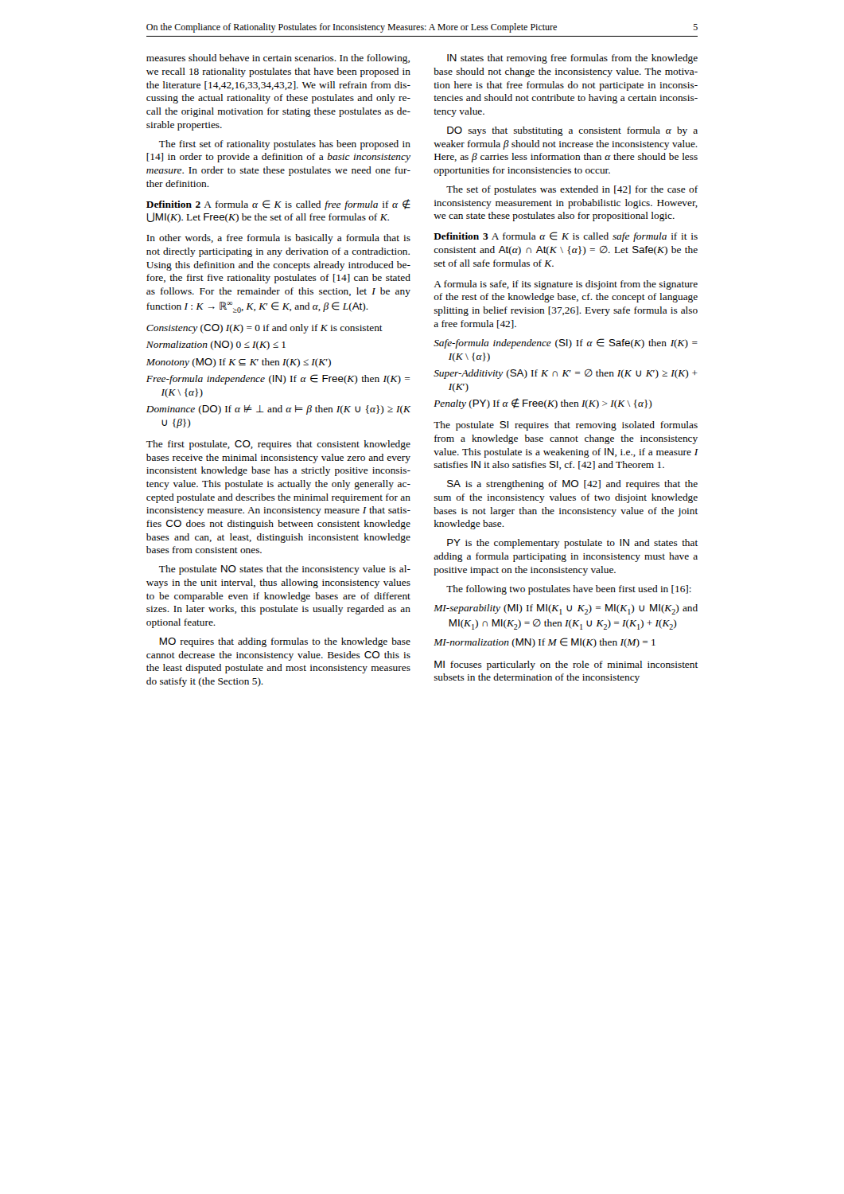On the Compliance of Rationality Postulates for Inconsistency Measures: A More or Less Complete Picture 5
measures should behave in certain scenarios. In the following, we recall 18 rationality postulates that have been proposed in the literature [14,42,16,33,34,43,2]. We will refrain from discussing the actual rationality of these postulates and only recall the original motivation for stating these postulates as desirable properties.
The first set of rationality postulates has been proposed in [14] in order to provide a definition of a basic inconsistency measure. In order to state these postulates we need one further definition.
Definition 2 A formula α ∈ K is called free formula if α ∉ ⋃MI(K). Let Free(K) be the set of all free formulas of K.
In other words, a free formula is basically a formula that is not directly participating in any derivation of a contradiction. Using this definition and the concepts already introduced before, the first five rationality postulates of [14] can be stated as follows. For the remainder of this section, let I be any function I : K → ℝ∞≥0, K, K′ ∈ K, and α, β ∈ L(At).
Consistency (CO) I(K) = 0 if and only if K is consistent
Normalization (NO) 0 ≤ I(K) ≤ 1
Monotony (MO) If K ⊆ K′ then I(K) ≤ I(K′)
Free-formula independence (IN) If α ∈ Free(K) then I(K) = I(K \ {α})
Dominance (DO) If α ⊭ ⊥ and α ⊨ β then I(K ∪ {α}) ≥ I(K ∪ {β})
The first postulate, CO, requires that consistent knowledge bases receive the minimal inconsistency value zero and every inconsistent knowledge base has a strictly positive inconsistency value. This postulate is actually the only generally accepted postulate and describes the minimal requirement for an inconsistency measure. An inconsistency measure I that satisfies CO does not distinguish between consistent knowledge bases and can, at least, distinguish inconsistent knowledge bases from consistent ones.
The postulate NO states that the inconsistency value is always in the unit interval, thus allowing inconsistency values to be comparable even if knowledge bases are of different sizes. In later works, this postulate is usually regarded as an optional feature.
MO requires that adding formulas to the knowledge base cannot decrease the inconsistency value. Besides CO this is the least disputed postulate and most inconsistency measures do satisfy it (the Section 5).
IN states that removing free formulas from the knowledge base should not change the inconsistency value. The motivation here is that free formulas do not participate in inconsistencies and should not contribute to having a certain inconsistency value.
DO says that substituting a consistent formula α by a weaker formula β should not increase the inconsistency value. Here, as β carries less information than α there should be less opportunities for inconsistencies to occur.
The set of postulates was extended in [42] for the case of inconsistency measurement in probabilistic logics. However, we can state these postulates also for propositional logic.
Definition 3 A formula α ∈ K is called safe formula if it is consistent and At(α) ∩ At(K \ {α}) = ∅. Let Safe(K) be the set of all safe formulas of K.
A formula is safe, if its signature is disjoint from the signature of the rest of the knowledge base, cf. the concept of language splitting in belief revision [37,26]. Every safe formula is also a free formula [42].
Safe-formula independence (SI) If α ∈ Safe(K) then I(K) = I(K \ {α})
Super-Additivity (SA) If K ∩ K′ = ∅ then I(K ∪ K′) ≥ I(K) + I(K′)
Penalty (PY) If α ∉ Free(K) then I(K) > I(K \ {α})
The postulate SI requires that removing isolated formulas from a knowledge base cannot change the inconsistency value. This postulate is a weakening of IN, i.e., if a measure I satisfies IN it also satisfies SI, cf. [42] and Theorem 1.
SA is a strengthening of MO [42] and requires that the sum of the inconsistency values of two disjoint knowledge bases is not larger than the inconsistency value of the joint knowledge base.
PY is the complementary postulate to IN and states that adding a formula participating in inconsistency must have a positive impact on the inconsistency value.
The following two postulates have been first used in [16]:
MI-separability (MI) If MI(K1 ∪ K2) = MI(K1) ∪ MI(K2) and MI(K1) ∩ MI(K2) = ∅ then I(K1 ∪ K2) = I(K1) + I(K2)
MI-normalization (MN) If M ∈ MI(K) then I(M) = 1
MI focuses particularly on the role of minimal inconsistent subsets in the determination of the inconsistency